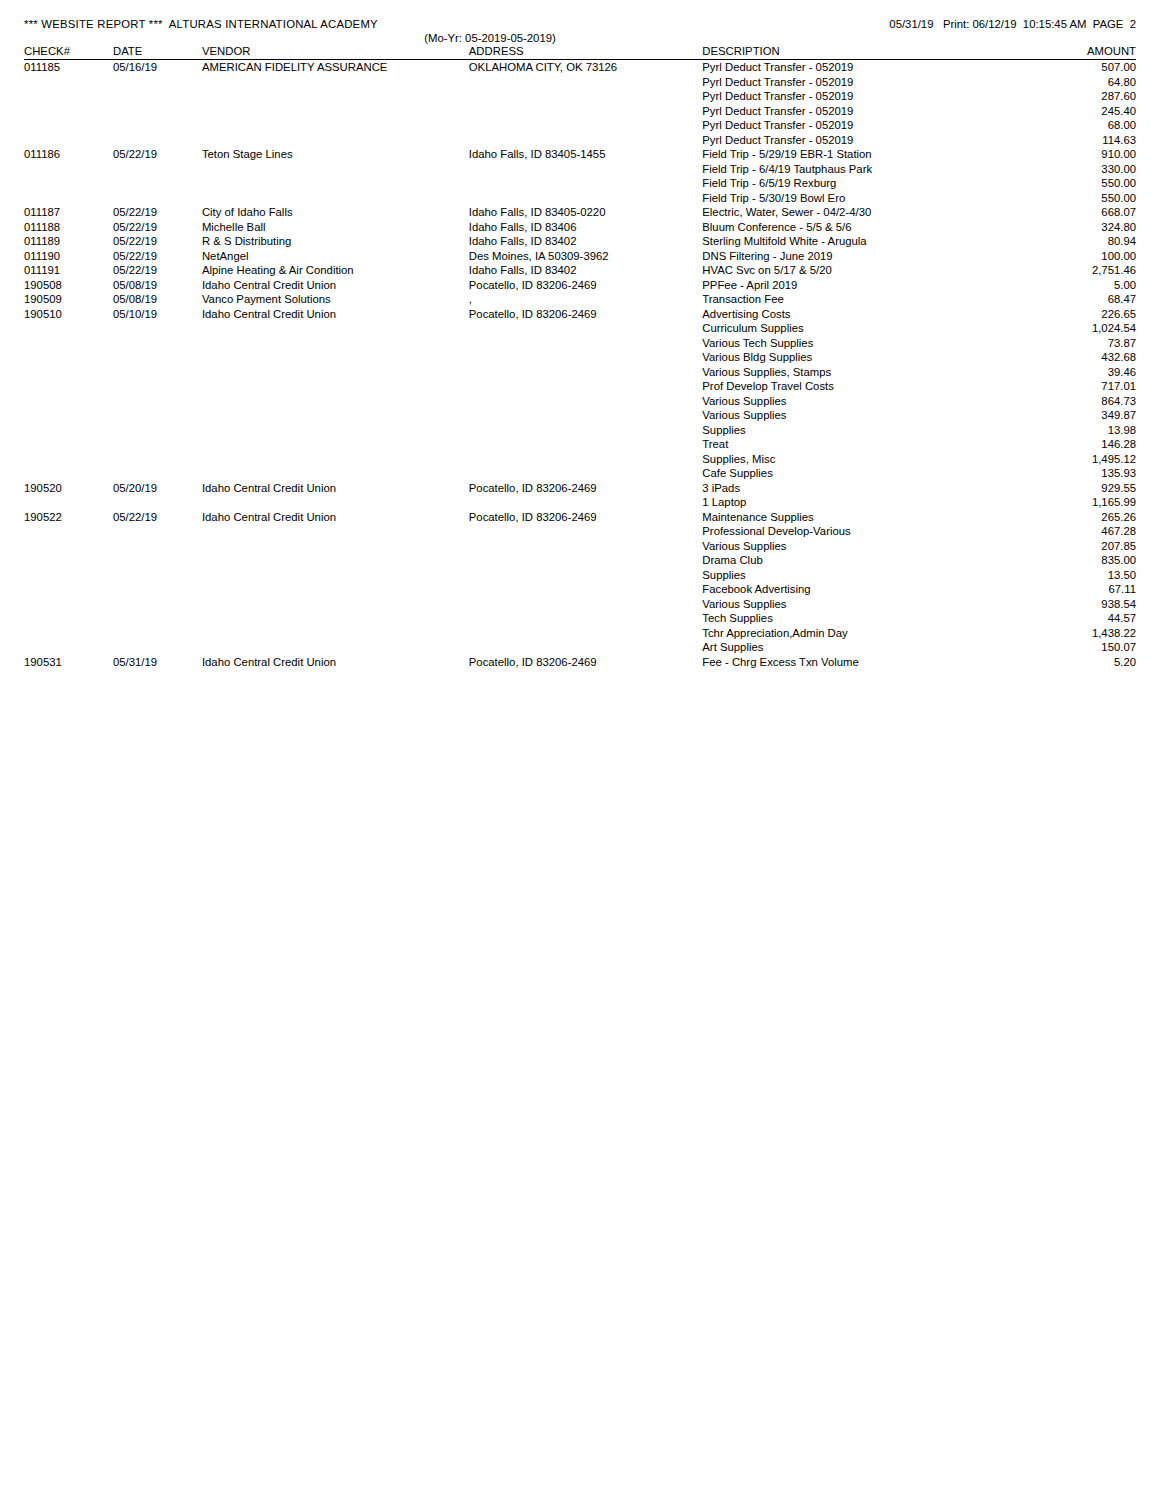*** WEBSITE REPORT *** ALTURAS INTERNATIONAL ACADEMY
05/31/19 Print: 06/12/19 10:15:45 AM PAGE 2
(Mo-Yr: 05-2019-05-2019)
| CHECK# | DATE | VENDOR | ADDRESS | DESCRIPTION | AMOUNT |
| --- | --- | --- | --- | --- | --- |
| 011185 | 05/16/19 | AMERICAN FIDELITY ASSURANCE | OKLAHOMA CITY, OK 73126 | Pyrl Deduct Transfer - 052019 | 507.00 |
| | | | | Pyrl Deduct Transfer - 052019 | 64.80 |
| | | | | Pyrl Deduct Transfer - 052019 | 287.60 |
| | | | | Pyrl Deduct Transfer - 052019 | 245.40 |
| | | | | Pyrl Deduct Transfer - 052019 | 68.00 |
| | | | | Pyrl Deduct Transfer - 052019 | 114.63 |
| 011186 | 05/22/19 | Teton Stage Lines | Idaho Falls, ID 83405-1455 | Field Trip - 5/29/19 EBR-1 Station | 910.00 |
| | | | | Field Trip - 6/4/19 Tautphaus Park | 330.00 |
| | | | | Field Trip - 6/5/19 Rexburg | 550.00 |
| | | | | Field Trip - 5/30/19 Bowl Ero | 550.00 |
| 011187 | 05/22/19 | City of Idaho Falls | Idaho Falls, ID 83405-0220 | Electric, Water, Sewer - 04/2-4/30 | 668.07 |
| 011188 | 05/22/19 | Michelle Ball | Idaho Falls, ID 83406 | Bluum Conference - 5/5 & 5/6 | 324.80 |
| 011189 | 05/22/19 | R & S Distributing | Idaho Falls, ID 83402 | Sterling Multifold White - Arugula | 80.94 |
| 011190 | 05/22/19 | NetAngel | Des Moines, IA 50309-3962 | DNS Filtering - June 2019 | 100.00 |
| 011191 | 05/22/19 | Alpine Heating & Air Condition | Idaho Falls, ID 83402 | HVAC Svc on 5/17 & 5/20 | 2,751.46 |
| 190508 | 05/08/19 | Idaho Central Credit Union | Pocatello, ID 83206-2469 | PPFee - April 2019 | 5.00 |
| 190509 | 05/08/19 | Vanco Payment Solutions | , | Transaction Fee | 68.47 |
| 190510 | 05/10/19 | Idaho Central Credit Union | Pocatello, ID 83206-2469 | Advertising Costs | 226.65 |
| | | | | Curriculum Supplies | 1,024.54 |
| | | | | Various Tech Supplies | 73.87 |
| | | | | Various Bldg Supplies | 432.68 |
| | | | | Various Supplies, Stamps | 39.46 |
| | | | | Prof Develop Travel Costs | 717.01 |
| | | | | Various Supplies | 864.73 |
| | | | | Various Supplies | 349.87 |
| | | | | Supplies | 13.98 |
| | | | | Treat | 146.28 |
| | | | | Supplies, Misc | 1,495.12 |
| | | | | Cafe Supplies | 135.93 |
| 190520 | 05/20/19 | Idaho Central Credit Union | Pocatello, ID 83206-2469 | 3 iPads | 929.55 |
| | | | | 1 Laptop | 1,165.99 |
| 190522 | 05/22/19 | Idaho Central Credit Union | Pocatello, ID 83206-2469 | Maintenance Supplies | 265.26 |
| | | | | Professional Develop-Various | 467.28 |
| | | | | Various Supplies | 207.85 |
| | | | | Drama Club | 835.00 |
| | | | | Supplies | 13.50 |
| | | | | Facebook Advertising | 67.11 |
| | | | | Various Supplies | 938.54 |
| | | | | Tech Supplies | 44.57 |
| | | | | Tchr Appreciation,Admin Day | 1,438.22 |
| | | | | Art Supplies | 150.07 |
| 190531 | 05/31/19 | Idaho Central Credit Union | Pocatello, ID 83206-2469 | Fee - Chrg Excess Txn Volume | 5.20 |